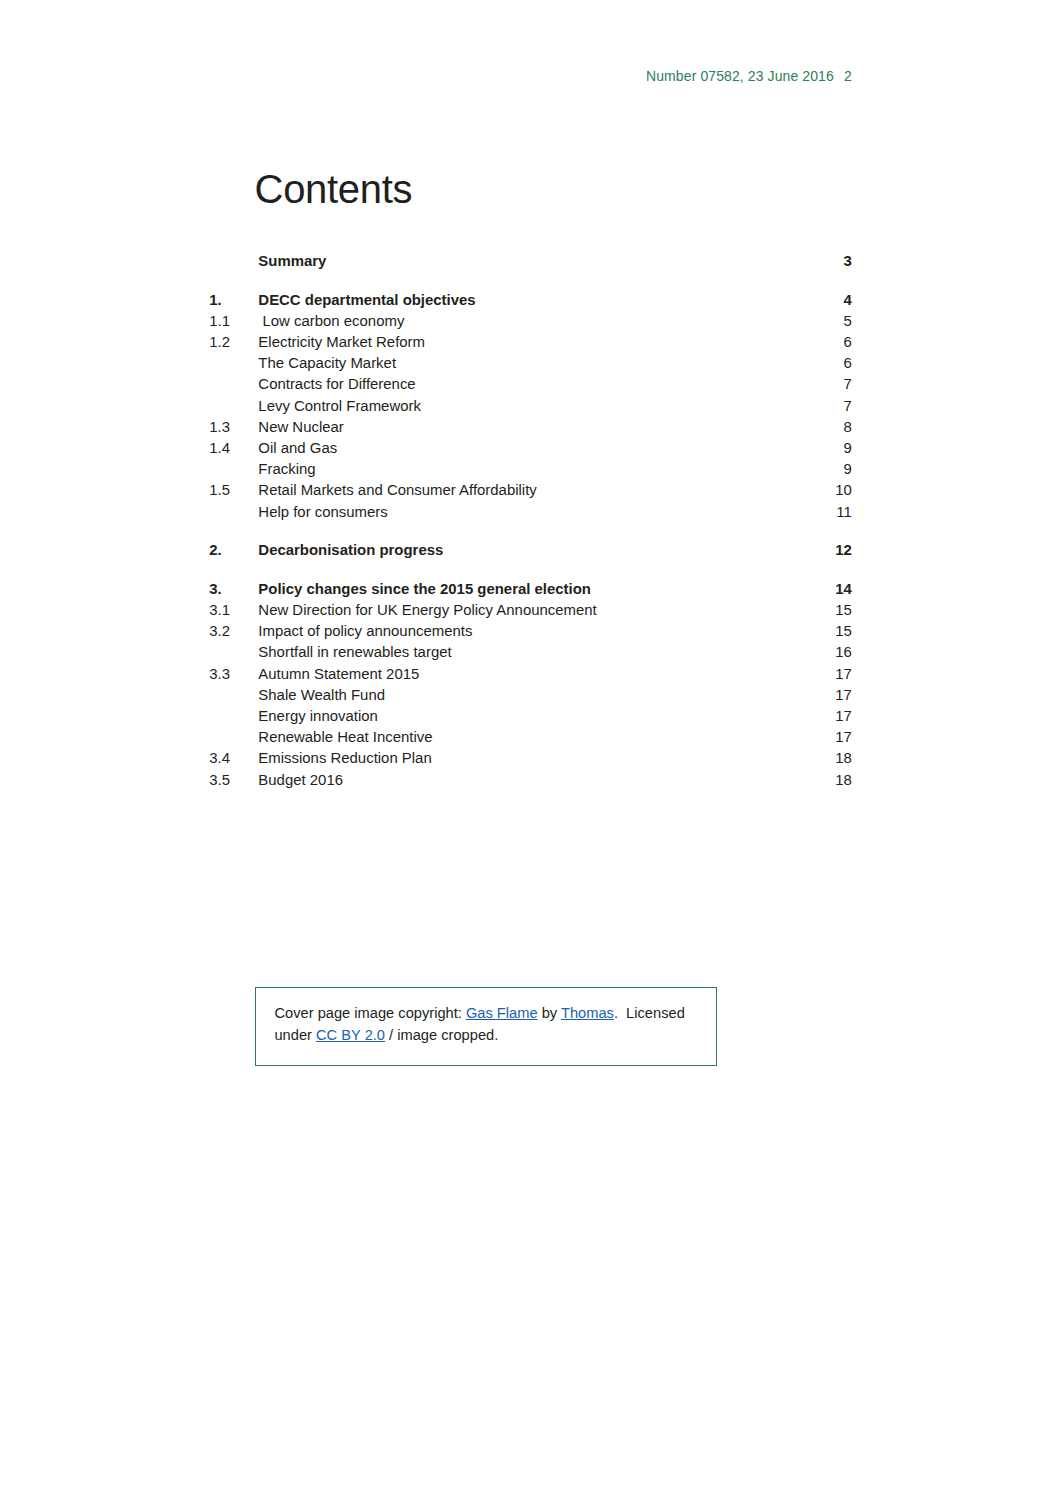Number 07582, 23 June 20162
Contents
| | Summary | 3 |
| 1. | DECC departmental objectives | 4 |
| 1.1 | Low carbon economy | 5 |
| 1.2 | Electricity Market Reform | 6 |
| | The Capacity Market | 6 |
| | Contracts for Difference | 7 |
| | Levy Control Framework | 7 |
| 1.3 | New Nuclear | 8 |
| 1.4 | Oil and Gas | 9 |
| | Fracking | 9 |
| 1.5 | Retail Markets and Consumer Affordability | 10 |
| | Help for consumers | 11 |
| 2. | Decarbonisation progress | 12 |
| 3. | Policy changes since the 2015 general election | 14 |
| 3.1 | New Direction for UK Energy Policy Announcement | 15 |
| 3.2 | Impact of policy announcements | 15 |
| | Shortfall in renewables target | 16 |
| 3.3 | Autumn Statement 2015 | 17 |
| | Shale Wealth Fund | 17 |
| | Energy innovation | 17 |
| | Renewable Heat Incentive | 17 |
| 3.4 | Emissions Reduction Plan | 18 |
| 3.5 | Budget 2016 | 18 |
Cover page image copyright: Gas Flame by Thomas. Licensed under CC BY 2.0 / image cropped.